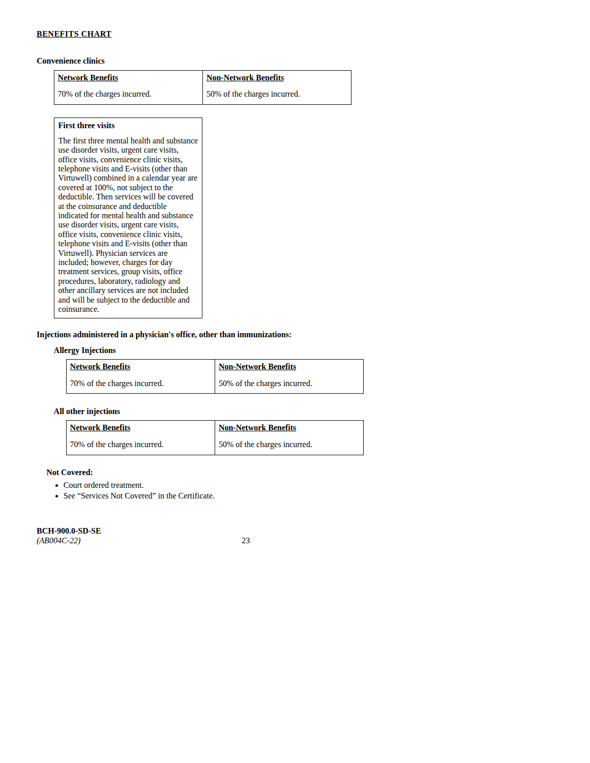BENEFITS CHART
Convenience clinics
| Network Benefits 70% of the charges incurred. | Non-Network Benefits 50% of the charges incurred. |
| First three visits The first three mental health and substance use disorder visits, urgent care visits, office visits, convenience clinic visits, telephone visits and E-visits (other than Virtuwell) combined in a calendar year are covered at 100%, not subject to the deductible. Then services will be covered at the coinsurance and deductible indicated for mental health and substance use disorder visits, urgent care visits, office visits, convenience clinic visits, telephone visits and E-visits (other than Virtuwell). Physician services are included; however, charges for day treatment services, group visits, office procedures, laboratory, radiology and other ancillary services are not included and will be subject to the deductible and coinsurance. |
Injections administered in a physician's office, other than immunizations:
Allergy Injections
| Network Benefits 70% of the charges incurred. | Non-Network Benefits 50% of the charges incurred. |
All other injections
| Network Benefits 70% of the charges incurred. | Non-Network Benefits 50% of the charges incurred. |
Not Covered:
Court ordered treatment.
See “Services Not Covered” in the Certificate.
BCH-900.0-SD-SE
(AB004C-22) 23